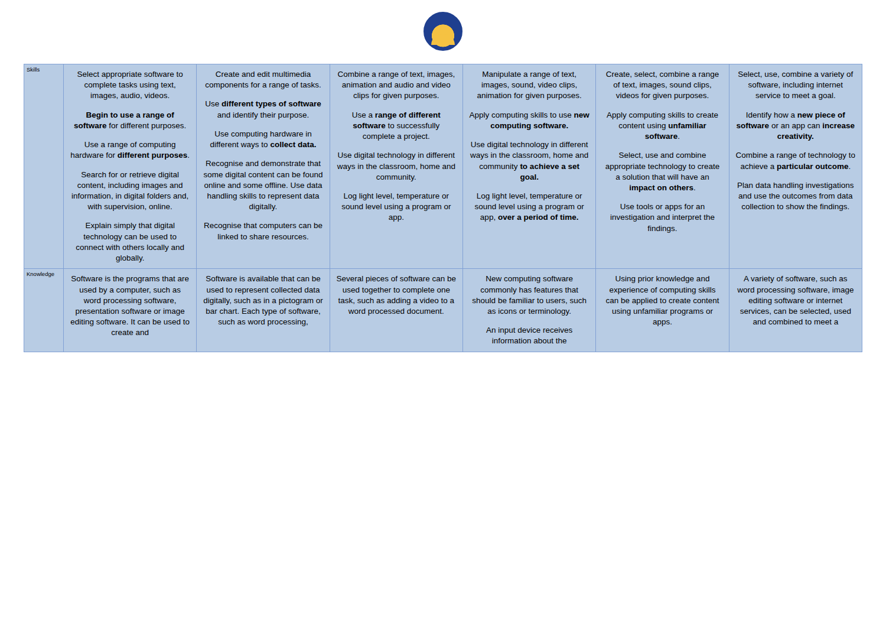| Skills | Select appropriate software to complete tasks using text, images, audio, videos. Begin to use a range of software for different purposes. Use a range of computing hardware for different purposes . Search for or retrieve digital content, including images and information, in digital folders and, with supervision, online. Explain simply that digital technology can be used to connect with others locally and globally. | Create and edit multimedia components for a range of tasks. Use different types of software and identify their purpose. Use computing hardware in different ways to collect data. Recognise and demonstrate that some digital content can be found online and some offline. Use data handling skills to represent data digitally. Recognise that computers can be linked to share resources. | Combine a range of text, images, animation and audio and video clips for given purposes. Use a range of different software to successfully complete a project. Use digital technology in different ways in the classroom, home and community. Log light level, temperature or sound level using a program or app. | Manipulate a range of text, images, sound, video clips, animation for given purposes. Apply computing skills to use new computing software. Use digital technology in different ways in the classroom, home and community to achieve a set goal. Log light level, temperature or sound level using a program or app, over a period of time. | Create, select, combine a range of text, images, sound clips, videos for given purposes. Apply computing skills to create content using unfamiliar software . Select, use and combine appropriate technology to create a solution that will have an impact on others . Use tools or apps for an investigation and interpret the findings. | Select, use, combine a variety of software, including internet service to meet a goal. Identify how a new piece of software or an app can increase creativity. Combine a range of technology to achieve a particular outcome . Plan data handling investigations and use the outcomes from data collection to show the findings. |
| Knowledge | Software is the programs that are used by a computer, such as word processing software, presentation software or image editing software. It can be used to create and | Software is available that can be used to represent collected data digitally, such as in a pictogram or bar chart. Each type of software, such as word processing, | Several pieces of software can be used together to complete one task, such as adding a video to a word processed document. | New computing software commonly has features that should be familiar to users, such as icons or terminology. An input device receives information about the | Using prior knowledge and experience of computing skills can be applied to create content using unfamiliar programs or apps. | A variety of software, such as word processing software, image editing software or internet services, can be selected, used and combined to meet a |